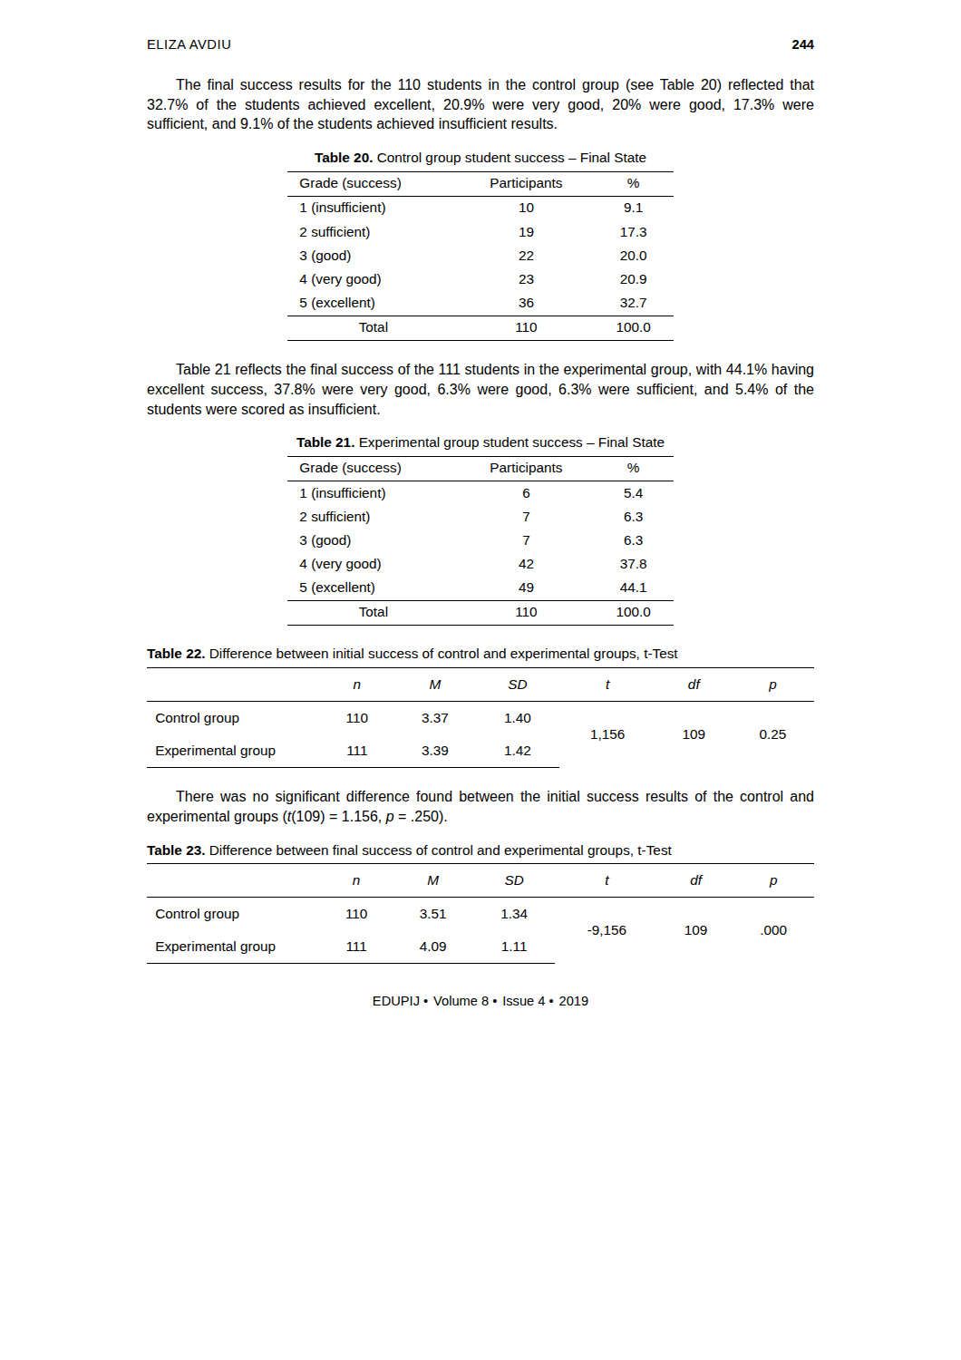ELIZA AVDIU 244
The final success results for the 110 students in the control group (see Table 20) reflected that 32.7% of the students achieved excellent, 20.9% were very good, 20% were good, 17.3% were sufficient, and 9.1% of the students achieved insufficient results.
Table 20. Control group student success – Final State
| Grade (success) | Participants | % |
| --- | --- | --- |
| 1 (insufficient) | 10 | 9.1 |
| 2 sufficient) | 19 | 17.3 |
| 3 (good) | 22 | 20.0 |
| 4 (very good) | 23 | 20.9 |
| 5 (excellent) | 36 | 32.7 |
| Total | 110 | 100.0 |
Table 21 reflects the final success of the 111 students in the experimental group, with 44.1% having excellent success, 37.8% were very good, 6.3% were good, 6.3% were sufficient, and 5.4% of the students were scored as insufficient.
Table 21. Experimental group student success – Final State
| Grade (success) | Participants | % |
| --- | --- | --- |
| 1 (insufficient) | 6 | 5.4 |
| 2 sufficient) | 7 | 6.3 |
| 3 (good) | 7 | 6.3 |
| 4 (very good) | 42 | 37.8 |
| 5 (excellent) | 49 | 44.1 |
| Total | 110 | 100.0 |
Table 22. Difference between initial success of control and experimental groups, t-Test
| | n | M | SD | t | df | p |
| --- | --- | --- | --- | --- | --- | --- |
| Control group | 110 | 3.37 | 1.40 | 1,156 | 109 | 0.25 |
| Experimental group | 111 | 3.39 | 1.42 |
There was no significant difference found between the initial success results of the control and experimental groups (t(109) = 1.156, p = .250).
Table 23. Difference between final success of control and experimental groups, t-Test
| | n | M | SD | t | df | p |
| --- | --- | --- | --- | --- | --- | --- |
| Control group | 110 | 3.51 | 1.34 | -9,156 | 109 | .000 |
| Experimental group | 111 | 4.09 | 1.11 |
EDUPIJ • Volume 8 • Issue 4 • 2019